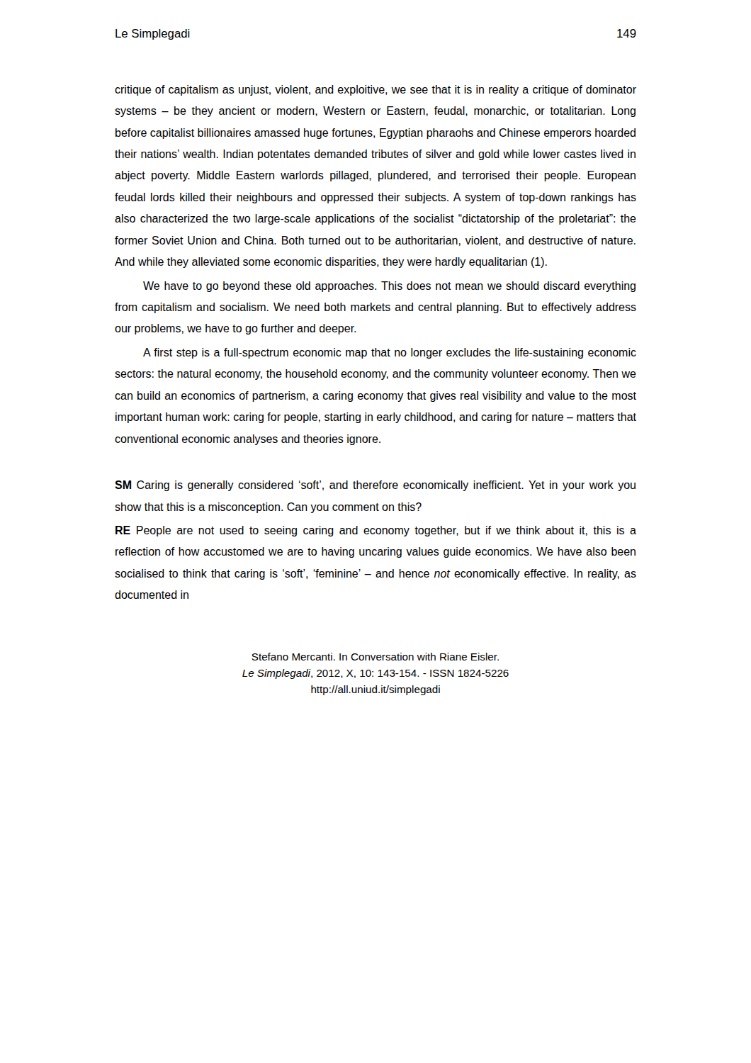Le Simplegadi
149
critique of capitalism as unjust, violent, and exploitive, we see that it is in reality a critique of dominator systems – be they ancient or modern, Western or Eastern, feudal, monarchic, or totalitarian. Long before capitalist billionaires amassed huge fortunes, Egyptian pharaohs and Chinese emperors hoarded their nations’ wealth. Indian potentates demanded tributes of silver and gold while lower castes lived in abject poverty. Middle Eastern warlords pillaged, plundered, and terrorised their people. European feudal lords killed their neighbours and oppressed their subjects. A system of top-down rankings has also characterized the two large-scale applications of the socialist “dictatorship of the proletariat”: the former Soviet Union and China. Both turned out to be authoritarian, violent, and destructive of nature. And while they alleviated some economic disparities, they were hardly equalitarian (1).
We have to go beyond these old approaches. This does not mean we should discard everything from capitalism and socialism. We need both markets and central planning. But to effectively address our problems, we have to go further and deeper.
A first step is a full-spectrum economic map that no longer excludes the life-sustaining economic sectors: the natural economy, the household economy, and the community volunteer economy. Then we can build an economics of partnerism, a caring economy that gives real visibility and value to the most important human work: caring for people, starting in early childhood, and caring for nature – matters that conventional economic analyses and theories ignore.
SM Caring is generally considered ‘soft’, and therefore economically inefficient. Yet in your work you show that this is a misconception. Can you comment on this?
RE People are not used to seeing caring and economy together, but if we think about it, this is a reflection of how accustomed we are to having uncaring values guide economics. We have also been socialised to think that caring is ‘soft’, ‘feminine’ – and hence not economically effective. In reality, as documented in
Stefano Mercanti. In Conversation with Riane Eisler.
Le Simplegadi, 2012, X, 10: 143-154. - ISSN 1824-5226
http://all.uniud.it/simplegadi